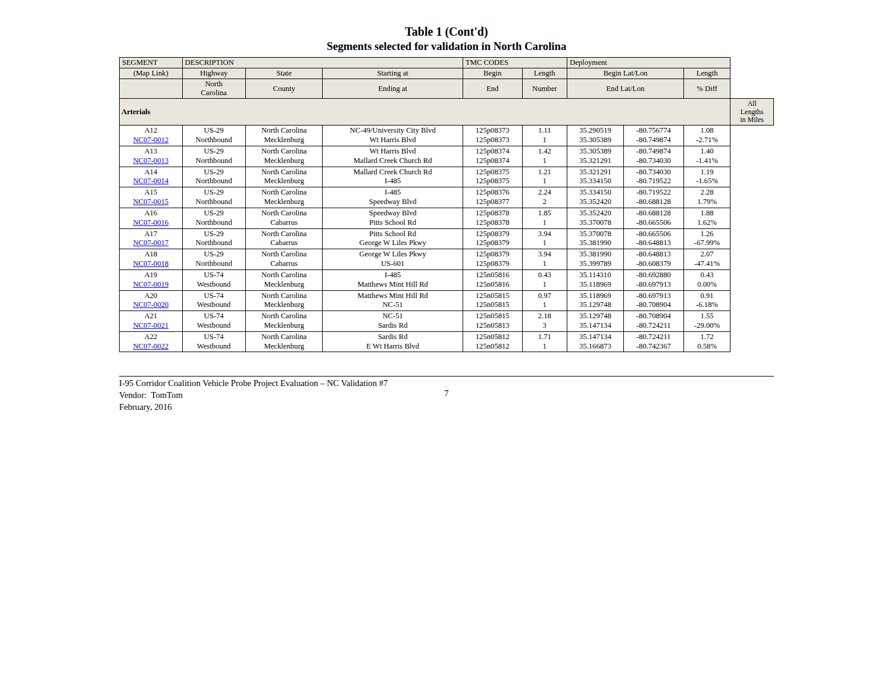Table 1 (Cont'd)
Segments selected for validation in North Carolina
| SEGMENT | DESCRIPTION | TMC CODES | Deployment |
| --- | --- | --- | --- |
| (Map Link) | Highway | State | Starting at | Begin | Length | Begin Lat/Lon | Length |
| | North Carolina | County | Ending at | End | Number | End Lat/Lon | % Diff |
| Arterials | All Lengths in Miles |
| A12 NC07-0012 | US-29 Northbound | North Carolina Mecklenburg | NC-49/University City Blvd Wt Harris Blvd | 125p08373 125p08373 | 1.11 1 | 35.290519 35.305389 | -80.756774 -80.749874 | 1.08 -2.71% |
| A13 NC07-0013 | US-29 Northbound | North Carolina Mecklenburg | Wt Harris Blvd Mallard Creek Church Rd | 125p08374 125p08374 | 1.42 1 | 35.305389 35.321291 | -80.749874 -80.734030 | 1.40 -1.41% |
| A14 NC07-0014 | US-29 Northbound | North Carolina Mecklenburg | Mallard Creek Church Rd I-485 | 125p08375 125p08375 | 1.21 1 | 35.321291 35.334150 | -80.734030 -80.719522 | 1.19 -1.65% |
| A15 NC07-0015 | US-29 Northbound | North Carolina Mecklenburg | I-485 Speedway Blvd | 125p08376 125p08377 | 2.24 2 | 35.334150 35.352420 | -80.719522 -80.688128 | 2.28 1.79% |
| A16 NC07-0016 | US-29 Northbound | North Carolina Cabarrus | Speedway Blvd Pitts School Rd | 125p08378 125p08378 | 1.85 1 | 35.352420 35.370078 | -80.688128 -80.665506 | 1.88 1.62% |
| A17 NC07-0017 | US-29 Northbound | North Carolina Cabarrus | Pitts School Rd George W Liles Pkwy | 125p08379 125p08379 | 3.94 1 | 35.370078 35.381990 | -80.665506 -80.648813 | 1.26 -67.99% |
| A18 NC07-0018 | US-29 Northbound | North Carolina Cabarrus | George W Liles Pkwy US-601 | 125p08379 125p08379 | 3.94 1 | 35.381990 35.399789 | -80.648813 -80.608379 | 2.07 -47.41% |
| A19 NC07-0019 | US-74 Westbound | North Carolina Mecklenburg | I-485 Matthews Mint Hill Rd | 125n05816 125n05816 | 0.43 1 | 35.114310 35.118969 | -80.692880 -80.697913 | 0.43 0.00% |
| A20 NC07-0020 | US-74 Westbound | North Carolina Mecklenburg | Matthews Mint Hill Rd NC-51 | 125n05815 125n05815 | 0.97 1 | 35.118969 35.129748 | -80.697913 -80.708904 | 0.91 -6.18% |
| A21 NC07-0021 | US-74 Westbound | North Carolina Mecklenburg | NC-51 Sardis Rd | 125n05815 125n05813 | 2.18 3 | 35.129748 35.147134 | -80.708904 -80.724211 | 1.55 -29.00% |
| A22 NC07-0022 | US-74 Westbound | North Carolina Mecklenburg | Sardis Rd E Wt Harris Blvd | 125n05812 125n05812 | 1.71 1 | 35.147134 35.166873 | -80.724211 -80.742367 | 1.72 0.58% |
I-95 Corridor Coalition Vehicle Probe Project Evaluation – NC Validation #7
Vendor: TomTom
February, 2016
7